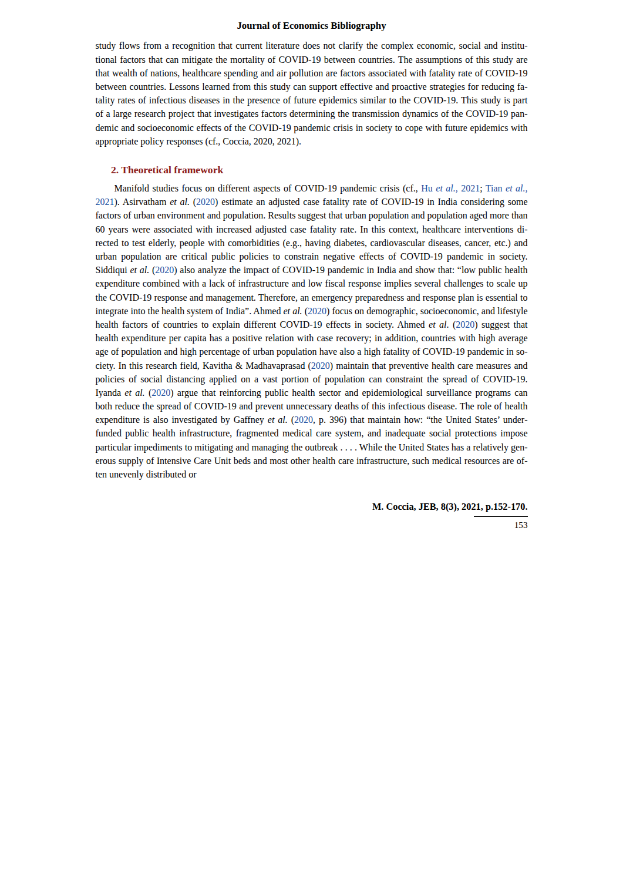Journal of Economics Bibliography
study flows from a recognition that current literature does not clarify the complex economic, social and institutional factors that can mitigate the mortality of COVID-19 between countries. The assumptions of this study are that wealth of nations, healthcare spending and air pollution are factors associated with fatality rate of COVID-19 between countries. Lessons learned from this study can support effective and proactive strategies for reducing fatality rates of infectious diseases in the presence of future epidemics similar to the COVID-19. This study is part of a large research project that investigates factors determining the transmission dynamics of the COVID-19 pandemic and socioeconomic effects of the COVID-19 pandemic crisis in society to cope with future epidemics with appropriate policy responses (cf., Coccia, 2020, 2021).
2. Theoretical framework
Manifold studies focus on different aspects of COVID-19 pandemic crisis (cf., Hu et al., 2021; Tian et al., 2021). Asirvatham et al. (2020) estimate an adjusted case fatality rate of COVID-19 in India considering some factors of urban environment and population. Results suggest that urban population and population aged more than 60 years were associated with increased adjusted case fatality rate. In this context, healthcare interventions directed to test elderly, people with comorbidities (e.g., having diabetes, cardiovascular diseases, cancer, etc.) and urban population are critical public policies to constrain negative effects of COVID-19 pandemic in society. Siddiqui et al. (2020) also analyze the impact of COVID-19 pandemic in India and show that: “low public health expenditure combined with a lack of infrastructure and low fiscal response implies several challenges to scale up the COVID-19 response and management. Therefore, an emergency preparedness and response plan is essential to integrate into the health system of India”. Ahmed et al. (2020) focus on demographic, socioeconomic, and lifestyle health factors of countries to explain different COVID-19 effects in society. Ahmed et al. (2020) suggest that health expenditure per capita has a positive relation with case recovery; in addition, countries with high average age of population and high percentage of urban population have also a high fatality of COVID-19 pandemic in society. In this research field, Kavitha & Madhavaprasad (2020) maintain that preventive health care measures and policies of social distancing applied on a vast portion of population can constraint the spread of COVID-19. Iyanda et al. (2020) argue that reinforcing public health sector and epidemiological surveillance programs can both reduce the spread of COVID-19 and prevent unnecessary deaths of this infectious disease. The role of health expenditure is also investigated by Gaffney et al. (2020, p. 396) that maintain how: “the United States’ underfunded public health infrastructure, fragmented medical care system, and inadequate social protections impose particular impediments to mitigating and managing the outbreak . . . . While the United States has a relatively generous supply of Intensive Care Unit beds and most other health care infrastructure, such medical resources are often unevenly distributed or
M. Coccia, JEB, 8(3), 2021, p.152-170.
153